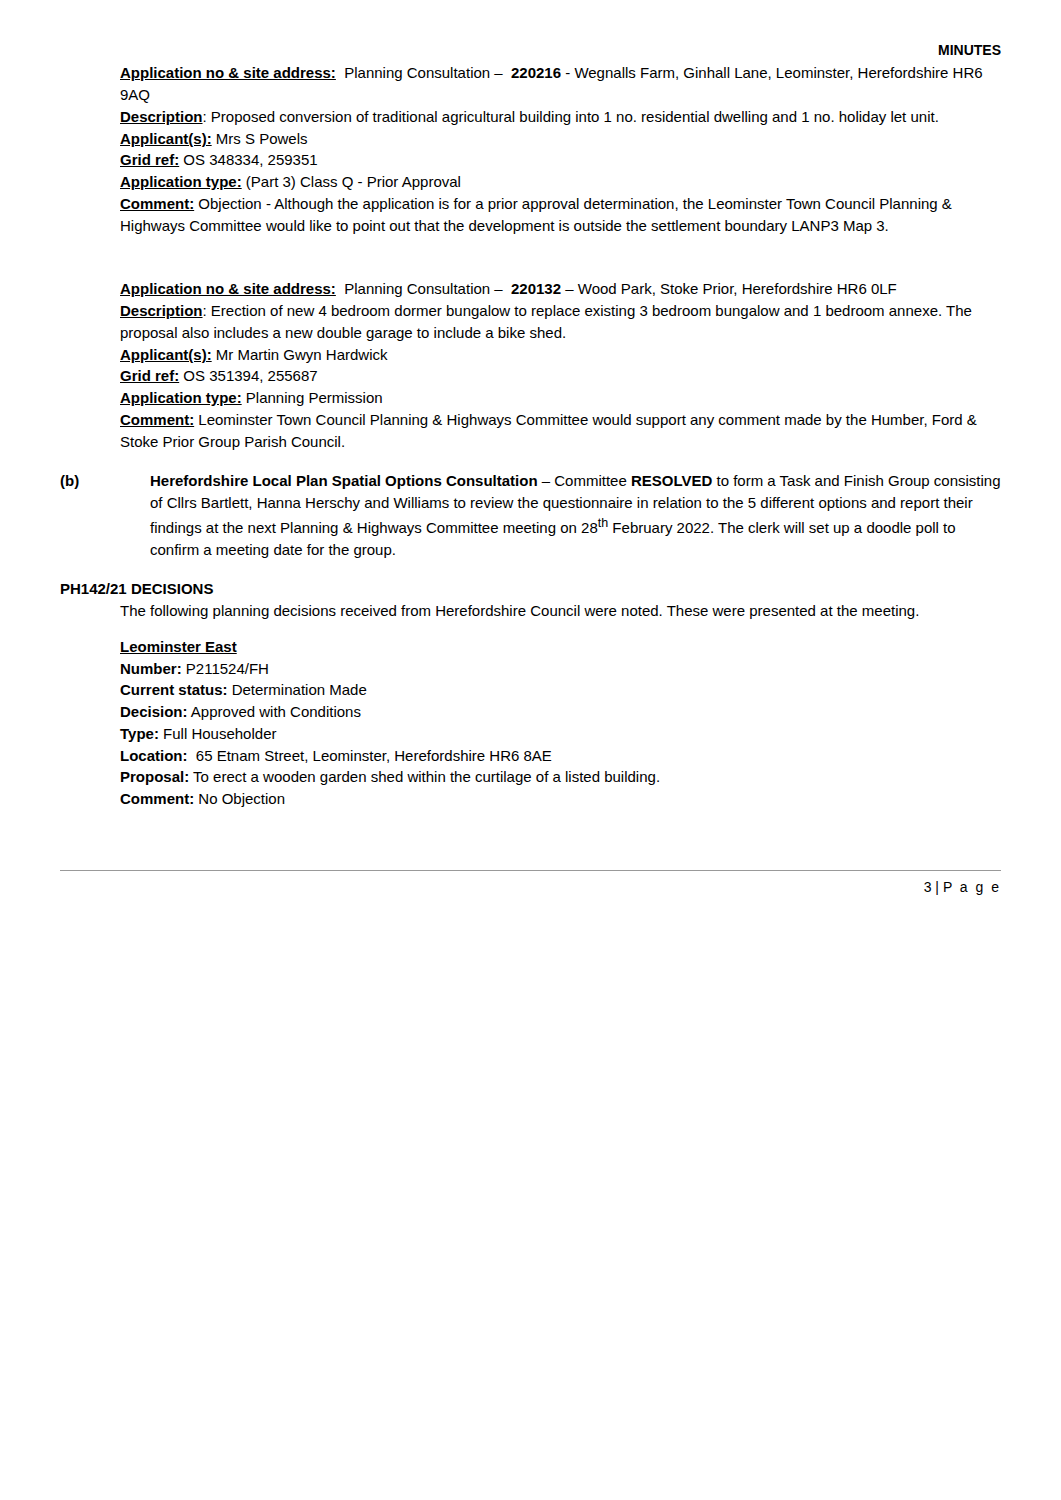MINUTES
Application no & site address: Planning Consultation – 220216 - Wegnalls Farm, Ginhall Lane, Leominster, Herefordshire HR6 9AQ
Description: Proposed conversion of traditional agricultural building into 1 no. residential dwelling and 1 no. holiday let unit.
Applicant(s): Mrs S Powels
Grid ref: OS 348334, 259351
Application type: (Part 3) Class Q - Prior Approval
Comment: Objection - Although the application is for a prior approval determination, the Leominster Town Council Planning & Highways Committee would like to point out that the development is outside the settlement boundary LANP3 Map 3.
Application no & site address: Planning Consultation – 220132 – Wood Park, Stoke Prior, Herefordshire HR6 0LF
Description: Erection of new 4 bedroom dormer bungalow to replace existing 3 bedroom bungalow and 1 bedroom annexe. The proposal also includes a new double garage to include a bike shed.
Applicant(s): Mr Martin Gwyn Hardwick
Grid ref: OS 351394, 255687
Application type: Planning Permission
Comment: Leominster Town Council Planning & Highways Committee would support any comment made by the Humber, Ford & Stoke Prior Group Parish Council.
(b)
Herefordshire Local Plan Spatial Options Consultation – Committee RESOLVED to form a Task and Finish Group consisting of Cllrs Bartlett, Hanna Herschy and Williams to review the questionnaire in relation to the 5 different options and report their findings at the next Planning & Highways Committee meeting on 28th February 2022. The clerk will set up a doodle poll to confirm a meeting date for the group.
PH142/21 DECISIONS
The following planning decisions received from Herefordshire Council were noted. These were presented at the meeting.
Leominster East
Number: P211524/FH
Current status: Determination Made
Decision: Approved with Conditions
Type: Full Householder
Location: 65 Etnam Street, Leominster, Herefordshire HR6 8AE
Proposal: To erect a wooden garden shed within the curtilage of a listed building.
Comment: No Objection
3 | P a g e